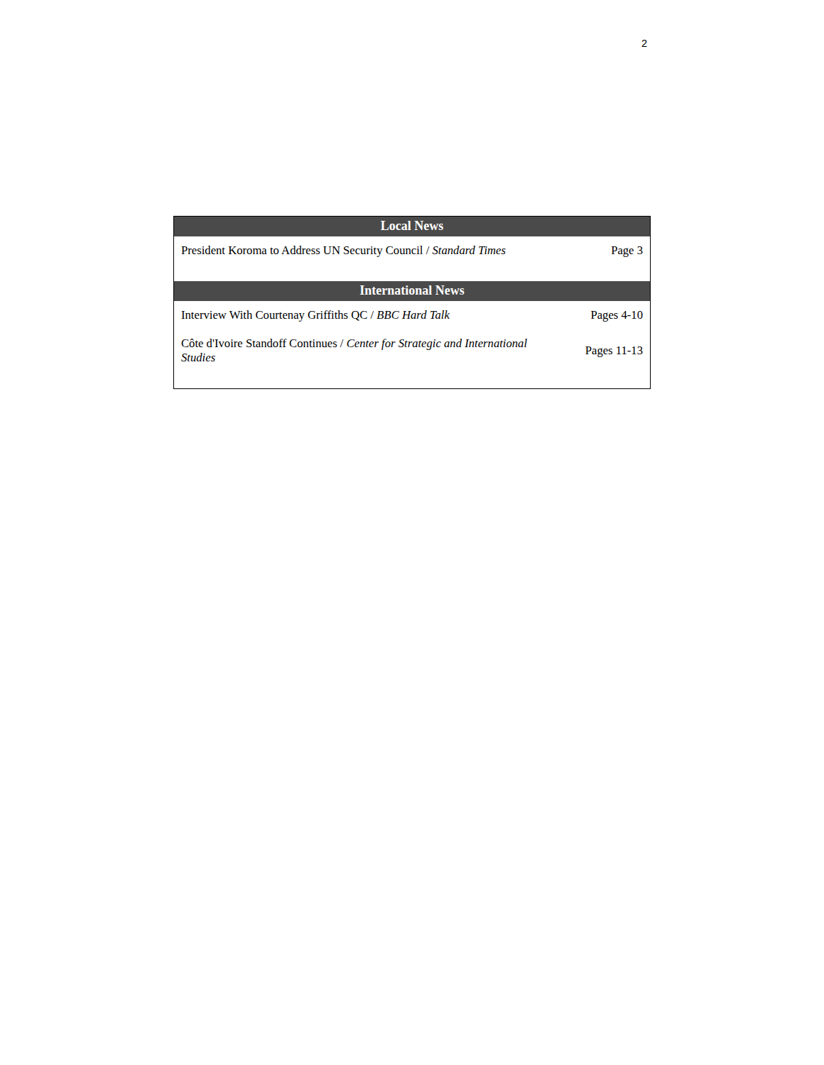2
| Local News |
| President Koroma to Address UN Security Council / Standard Times | Page 3 |
| International News |
| Interview With Courtenay Griffiths QC / BBC Hard Talk | Pages 4-10 |
| Côte d'Ivoire Standoff Continues / Center for Strategic and International Studies | Pages 11-13 |